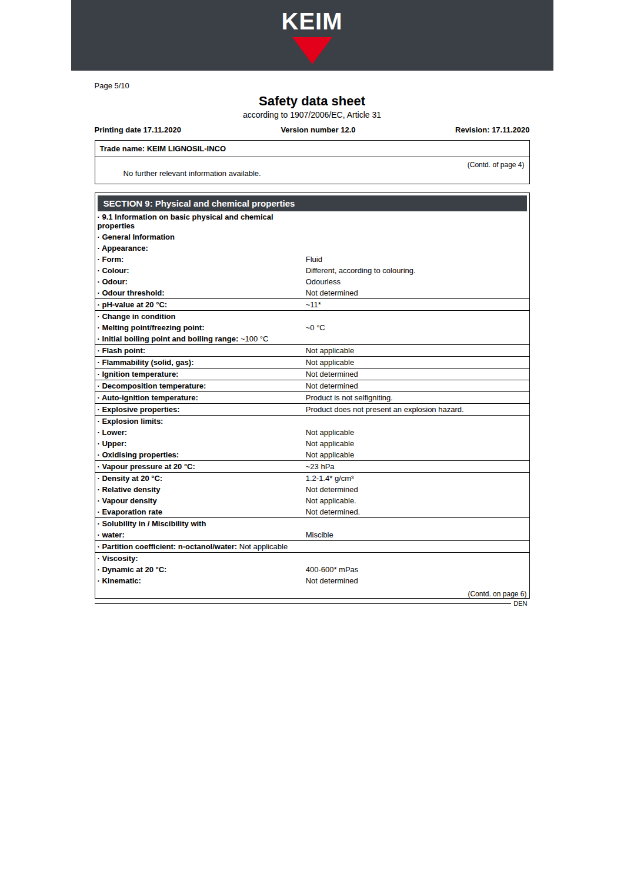KEIM
Page 5/10
Safety data sheet
according to 1907/2006/EC, Article 31
Printing date 17.11.2020
Version number 12.0
Revision: 17.11.2020
Trade name: KEIM LIGNOSIL-INCO
(Contd. of page 4)
No further relevant information available.
SECTION 9: Physical and chemical properties
| · 9.1 Information on basic physical and chemical properties | |
| · General Information | |
| · Appearance: | |
| · Form: | Fluid |
| · Colour: | Different, according to colouring. |
| · Odour: | Odourless |
| · Odour threshold: | Not determined |
| · pH-value at 20 °C: | ~11* |
| · Change in condition | |
| · Melting point/freezing point: | ~0 °C |
| · Initial boiling point and boiling range: ~100 °C | |
| · Flash point: | Not applicable |
| · Flammability (solid, gas): | Not applicable |
| · Ignition temperature: | Not determined |
| · Decomposition temperature: | Not determined |
| · Auto-ignition temperature: | Product is not selfigniting. |
| · Explosive properties: | Product does not present an explosion hazard. |
| · Explosion limits: | |
| · Lower: | Not applicable |
| · Upper: | Not applicable |
| · Oxidising properties: | Not applicable |
| · Vapour pressure at 20 °C: | ~23 hPa |
| · Density at 20 °C: | 1.2-1.4* g/cm³ |
| · Relative density | Not determined |
| · Vapour density | Not applicable. |
| · Evaporation rate | Not determined. |
| · Solubility in / Miscibility with | |
| · water: | Miscible |
| · Partition coefficient: n-octanol/water: Not applicable | |
| · Viscosity: | |
| · Dynamic at 20 °C: | 400-600* mPas |
| · Kinematic: | Not determined |
(Contd. on page 6)
DEN